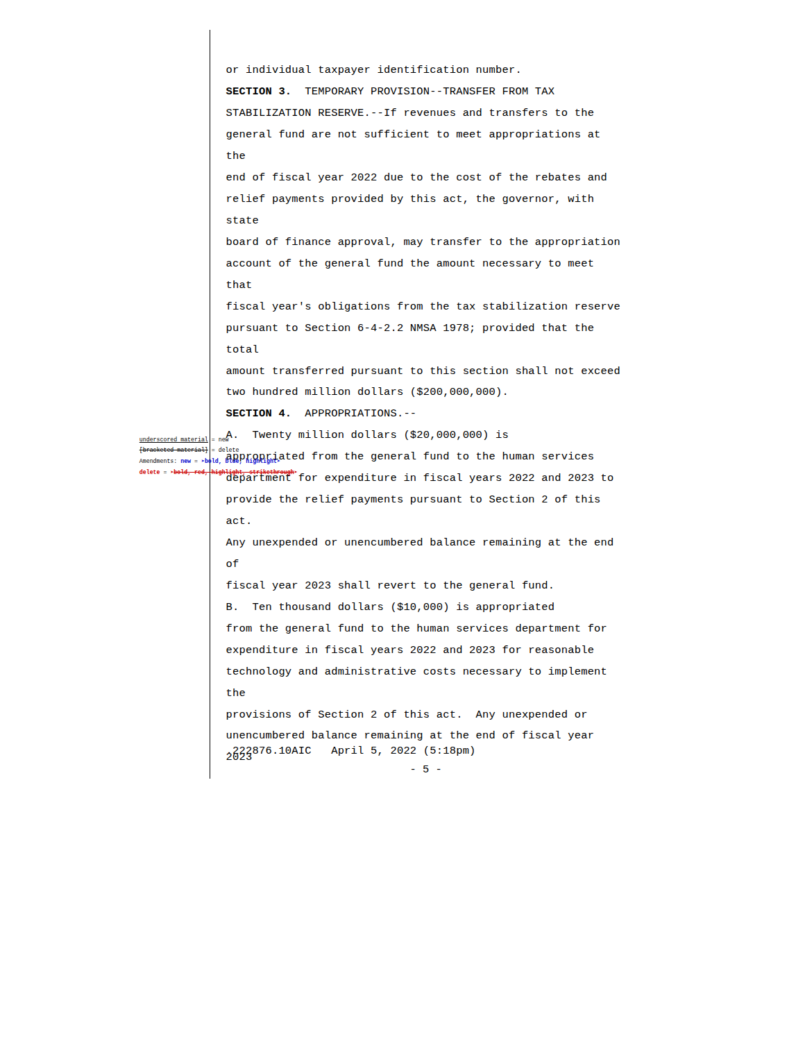underscored material = new
[bracketed material] = delete
Amendments: new = ➤bold, blue, highlight➤
delete = ➤bold, red, highlight, strikethrough➤
or individual taxpayer identification number.
SECTION 3. TEMPORARY PROVISION--TRANSFER FROM TAX
STABILIZATION RESERVE.--If revenues and transfers to the
general fund are not sufficient to meet appropriations at the
end of fiscal year 2022 due to the cost of the rebates and
relief payments provided by this act, the governor, with state
board of finance approval, may transfer to the appropriation
account of the general fund the amount necessary to meet that
fiscal year's obligations from the tax stabilization reserve
pursuant to Section 6-4-2.2 NMSA 1978; provided that the total
amount transferred pursuant to this section shall not exceed
two hundred million dollars ($200,000,000).
SECTION 4. APPROPRIATIONS.--
A. Twenty million dollars ($20,000,000) is
appropriated from the general fund to the human services
department for expenditure in fiscal years 2022 and 2023 to
provide the relief payments pursuant to Section 2 of this act.
Any unexpended or unencumbered balance remaining at the end of
fiscal year 2023 shall revert to the general fund.
B. Ten thousand dollars ($10,000) is appropriated
from the general fund to the human services department for
expenditure in fiscal years 2022 and 2023 for reasonable
technology and administrative costs necessary to implement the
provisions of Section 2 of this act. Any unexpended or
unencumbered balance remaining at the end of fiscal year 2023
.222876.10AIC April 5, 2022 (5:18pm)
- 5 -